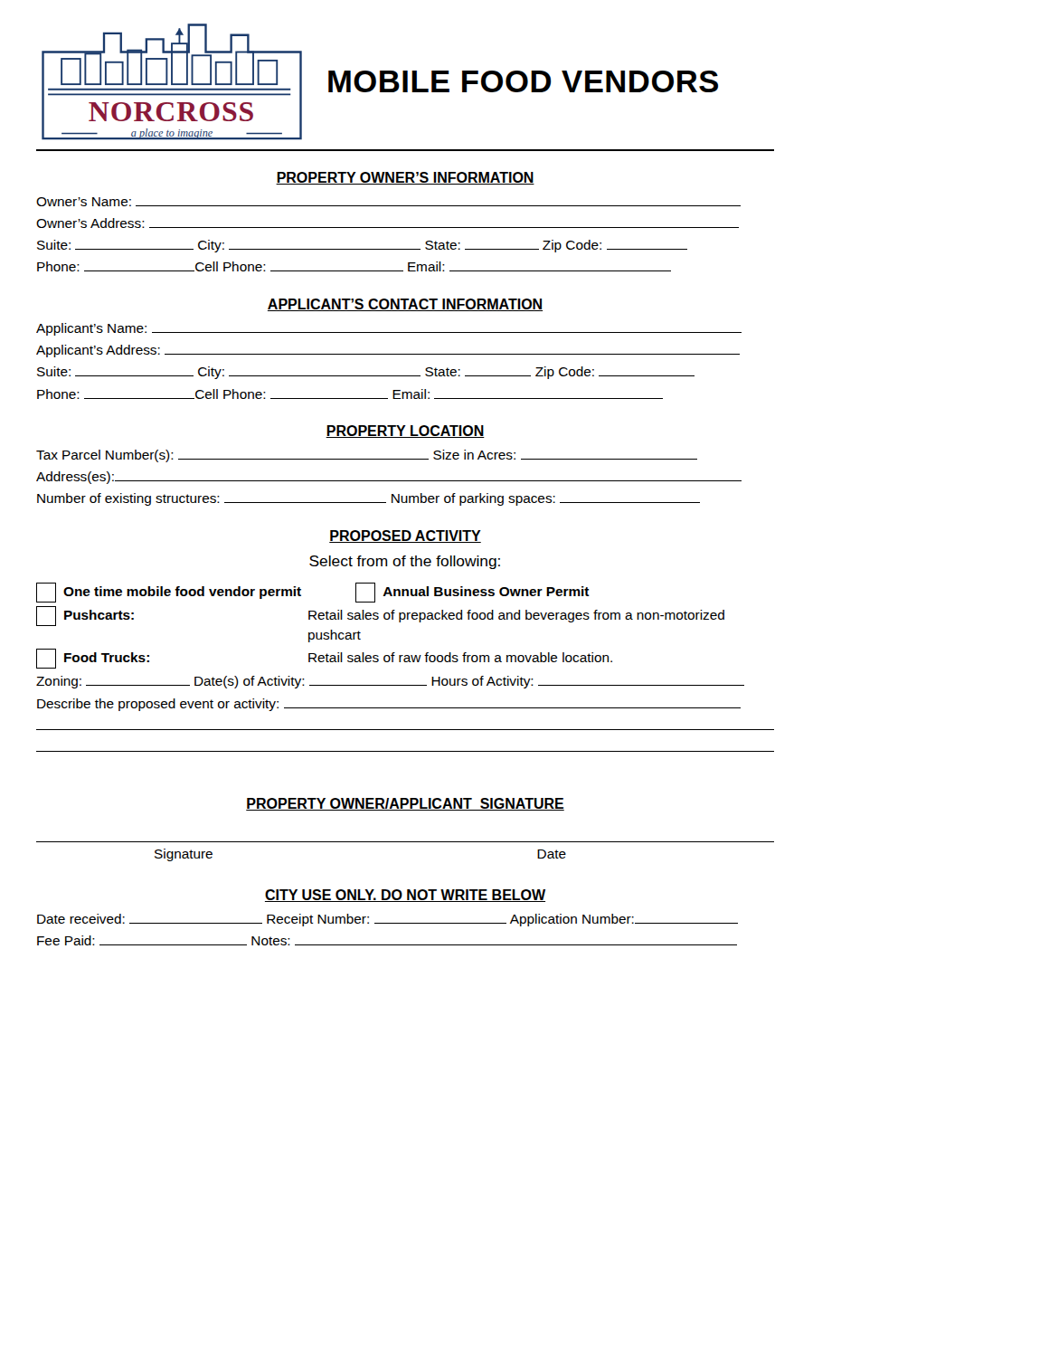NORCROSS a place to imagine
MOBILE FOOD VENDORS
PROPERTY OWNER’S INFORMATION
Owner’s Name:
Owner’s Address:
Suite: City: State: Zip Code:
Phone: Cell Phone: Email:
APPLICANT’S CONTACT INFORMATION
Applicant’s Name:
Applicant’s Address:
Suite: City: State: Zip Code:
Phone: Cell Phone: Email:
PROPERTY LOCATION
Tax Parcel Number(s): Size in Acres:
Address(es):
Number of existing structures: Number of parking spaces:
PROPOSED ACTIVITY
Select from of the following:
One time mobile food vendor permit
Annual Business Owner Permit
Pushcarts: Retail sales of prepacked food and beverages from a non-motorized pushcart
Food Trucks: Retail sales of raw foods from a movable location.
Zoning: Date(s) of Activity: Hours of Activity:
Describe the proposed event or activity:
PROPERTY OWNER/APPLICANT SIGNATURE
Signature Date
CITY USE ONLY. DO NOT WRITE BELOW
Date received: Receipt Number: Application Number:
Fee Paid: Notes: